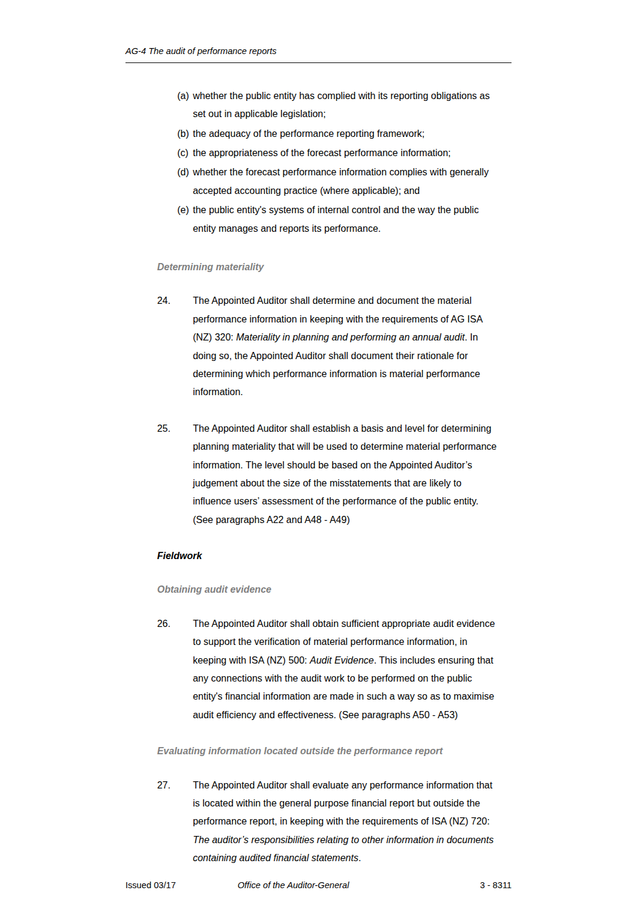AG-4 The audit of performance reports
(a) whether the public entity has complied with its reporting obligations as set out in applicable legislation;
(b) the adequacy of the performance reporting framework;
(c) the appropriateness of the forecast performance information;
(d) whether the forecast performance information complies with generally accepted accounting practice (where applicable); and
(e) the public entity's systems of internal control and the way the public entity manages and reports its performance.
Determining materiality
24.
The Appointed Auditor shall determine and document the material performance information in keeping with the requirements of AG ISA (NZ) 320: Materiality in planning and performing an annual audit. In doing so, the Appointed Auditor shall document their rationale for determining which performance information is material performance information.
25.
The Appointed Auditor shall establish a basis and level for determining planning materiality that will be used to determine material performance information. The level should be based on the Appointed Auditor’s judgement about the size of the misstatements that are likely to influence users’ assessment of the performance of the public entity. (See paragraphs A22 and A48 - A49)
Fieldwork
Obtaining audit evidence
26.
The Appointed Auditor shall obtain sufficient appropriate audit evidence to support the verification of material performance information, in keeping with ISA (NZ) 500: Audit Evidence. This includes ensuring that any connections with the audit work to be performed on the public entity's financial information are made in such a way so as to maximise audit efficiency and effectiveness. (See paragraphs A50 - A53)
Evaluating information located outside the performance report
27.
The Appointed Auditor shall evaluate any performance information that is located within the general purpose financial report but outside the performance report, in keeping with the requirements of ISA (NZ) 720: The auditor’s responsibilities relating to other information in documents containing audited financial statements.
Issued 03/17
Office of the Auditor-General
3 - 8311